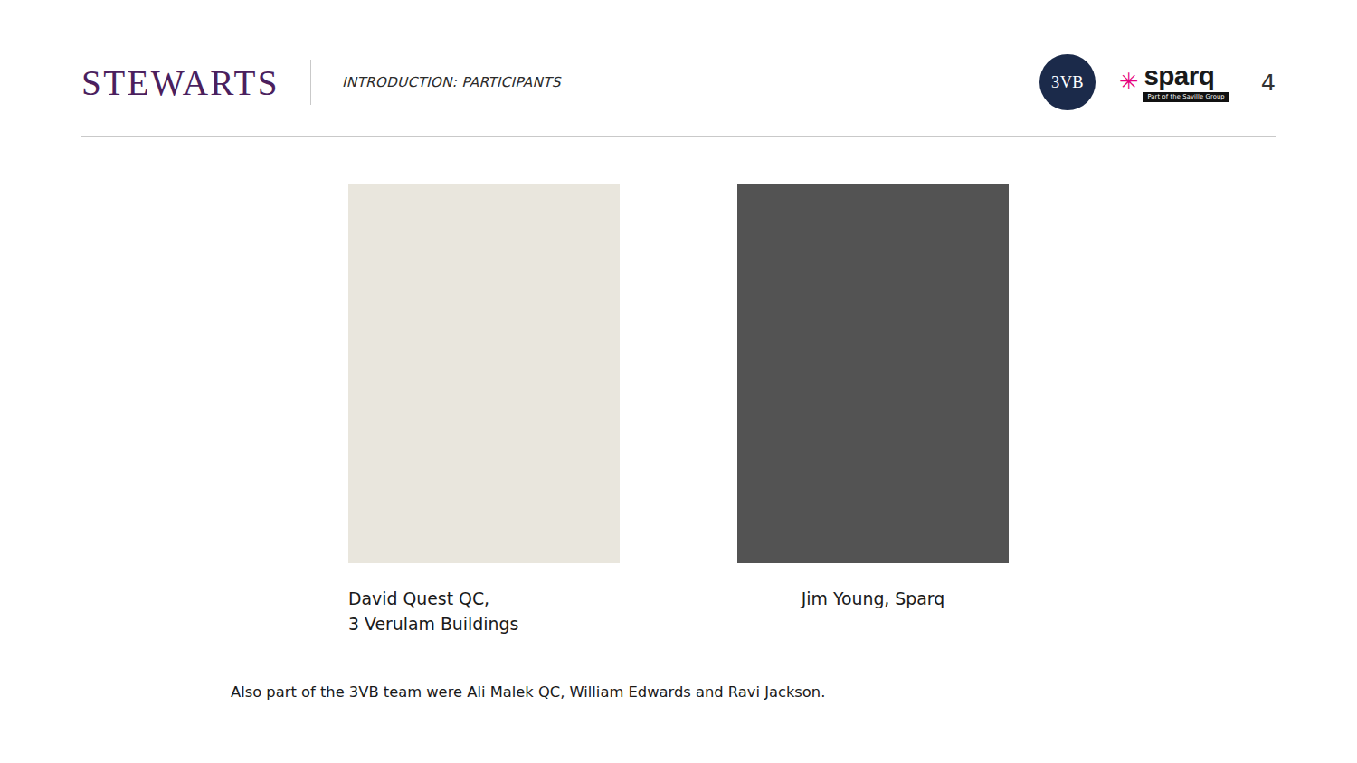STEWARTS
INTRODUCTION: PARTICIPANTS
3VB
✳ sparq Part of the Saville Group
4
David Quest QC,
3 Verulam Buildings
Jim Young, Sparq
Also part of the 3VB team were Ali Malek QC, William Edwards and Ravi Jackson.